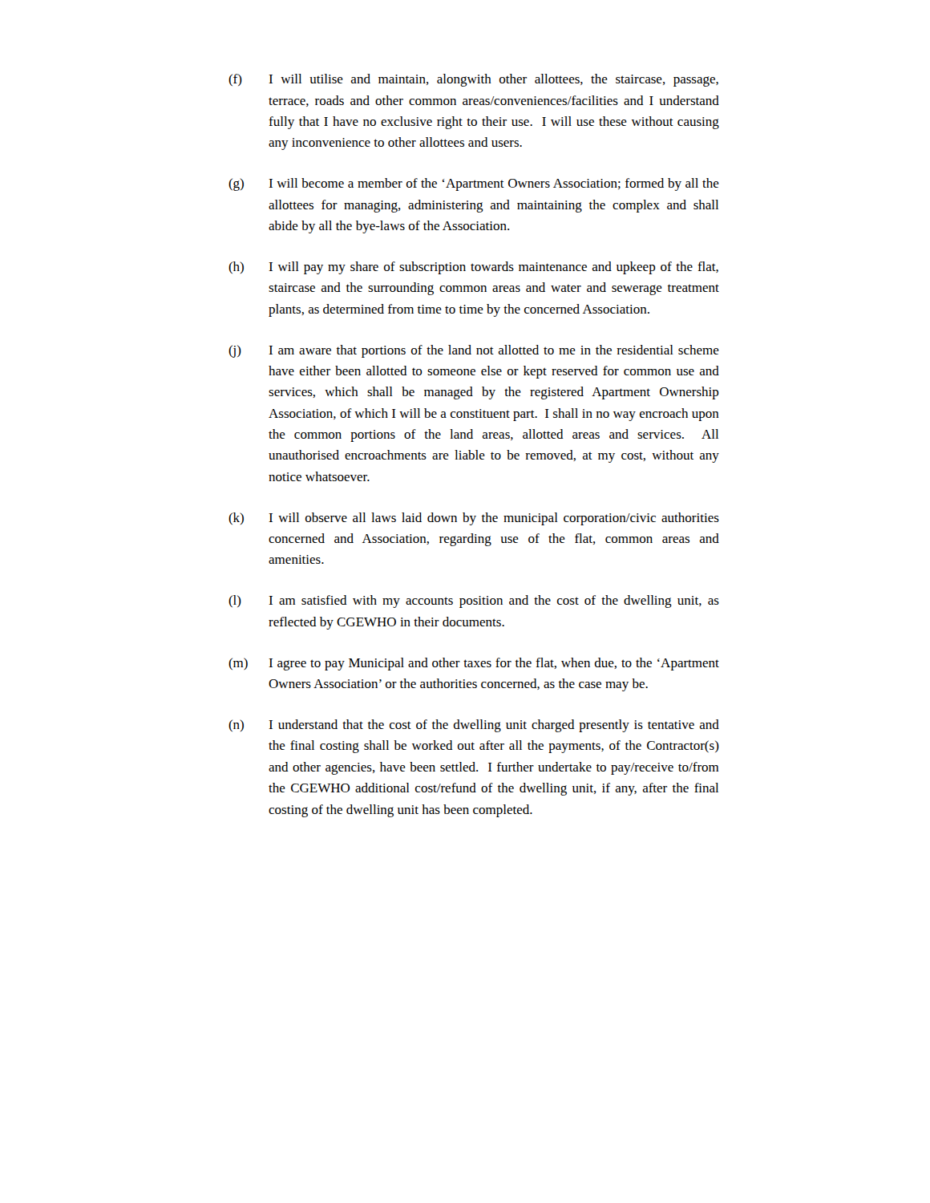(f) I will utilise and maintain, alongwith other allottees, the staircase, passage, terrace, roads and other common areas/conveniences/facilities and I understand fully that I have no exclusive right to their use. I will use these without causing any inconvenience to other allottees and users.
(g) I will become a member of the ‘Apartment Owners Association; formed by all the allottees for managing, administering and maintaining the complex and shall abide by all the bye-laws of the Association.
(h) I will pay my share of subscription towards maintenance and upkeep of the flat, staircase and the surrounding common areas and water and sewerage treatment plants, as determined from time to time by the concerned Association.
(j) I am aware that portions of the land not allotted to me in the residential scheme have either been allotted to someone else or kept reserved for common use and services, which shall be managed by the registered Apartment Ownership Association, of which I will be a constituent part. I shall in no way encroach upon the common portions of the land areas, allotted areas and services. All unauthorised encroachments are liable to be removed, at my cost, without any notice whatsoever.
(k) I will observe all laws laid down by the municipal corporation/civic authorities concerned and Association, regarding use of the flat, common areas and amenities.
(l) I am satisfied with my accounts position and the cost of the dwelling unit, as reflected by CGEWHO in their documents.
(m) I agree to pay Municipal and other taxes for the flat, when due, to the ‘Apartment Owners Association’ or the authorities concerned, as the case may be.
(n) I understand that the cost of the dwelling unit charged presently is tentative and the final costing shall be worked out after all the payments, of the Contractor(s) and other agencies, have been settled. I further undertake to pay/receive to/from the CGEWHO additional cost/refund of the dwelling unit, if any, after the final costing of the dwelling unit has been completed.